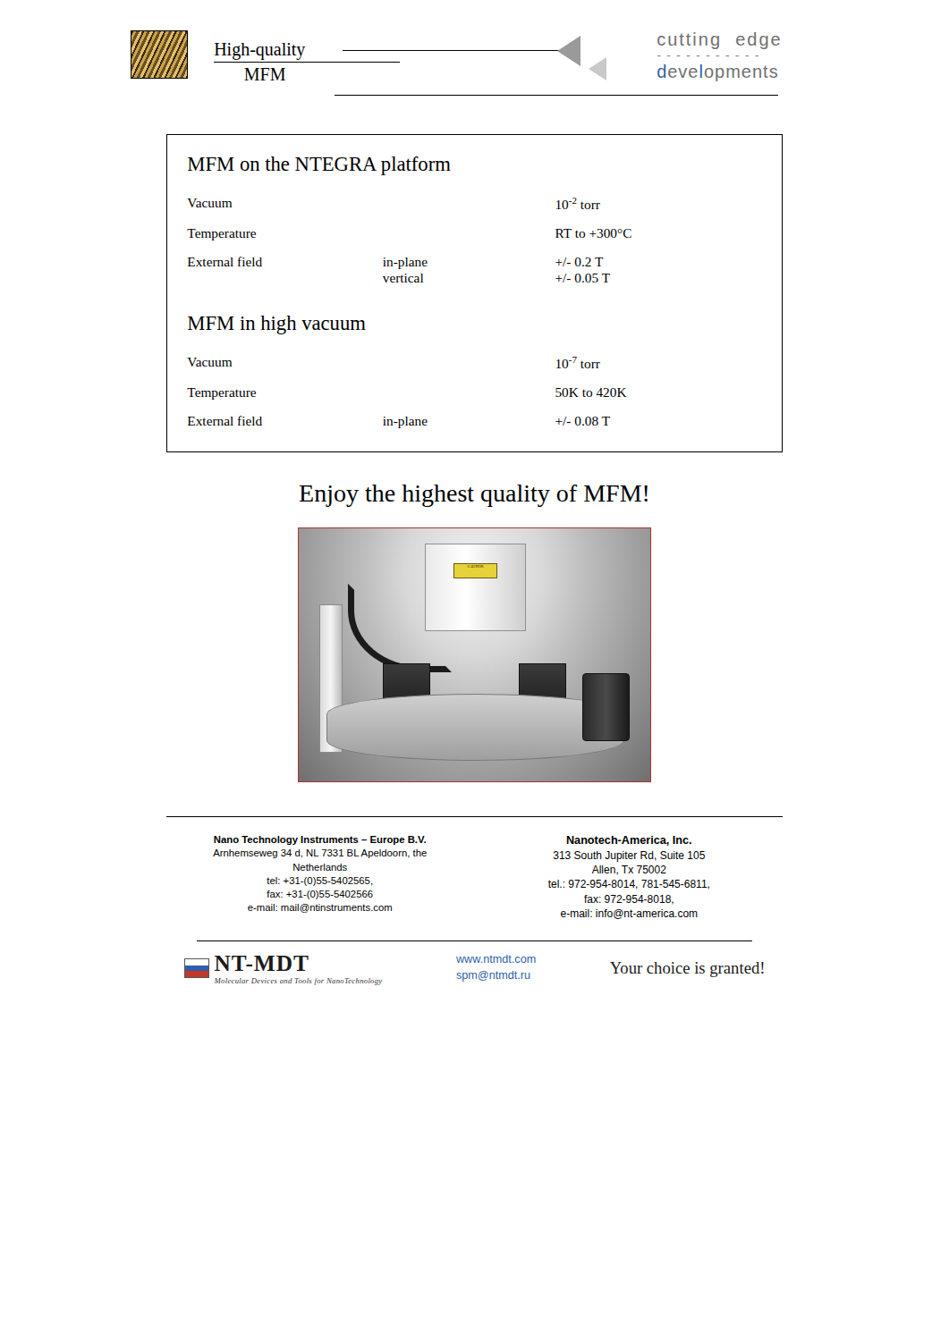High-quality MFM
cutting edge
- - - - - - - - - - -
developments
MFM on the NTEGRA platform
| Vacuum | | 10 -2 torr |
| Temperature | | RT to +300°C |
| External field | in-plane vertical | +/- 0.2 T +/- 0.05 T |
MFM in high vacuum
| Vacuum | | 10 -7 torr |
| Temperature | | 50K to 420K |
| External field | in-plane | +/- 0.08 T |
Enjoy the highest quality of MFM!
CAUTION
Nano Technology Instruments – Europe B.V.
Arnhemseweg 34 d, NL 7331 BL Apeldoorn, the Netherlands
tel: +31-(0)55-5402565,
fax: +31-(0)55-5402566
e-mail: mail@ntinstruments.com
Nanotech-America, Inc.
313 South Jupiter Rd, Suite 105
Allen, Tx 75002
tel.: 972-954-8014, 781-545-6811,
fax: 972-954-8018,
e-mail: info@nt-america.com
NT-MDT
Molecular Devices and Tools for NanoTechnology
www.ntmdt.com
spm@ntmdt.ru
Your choice is granted!